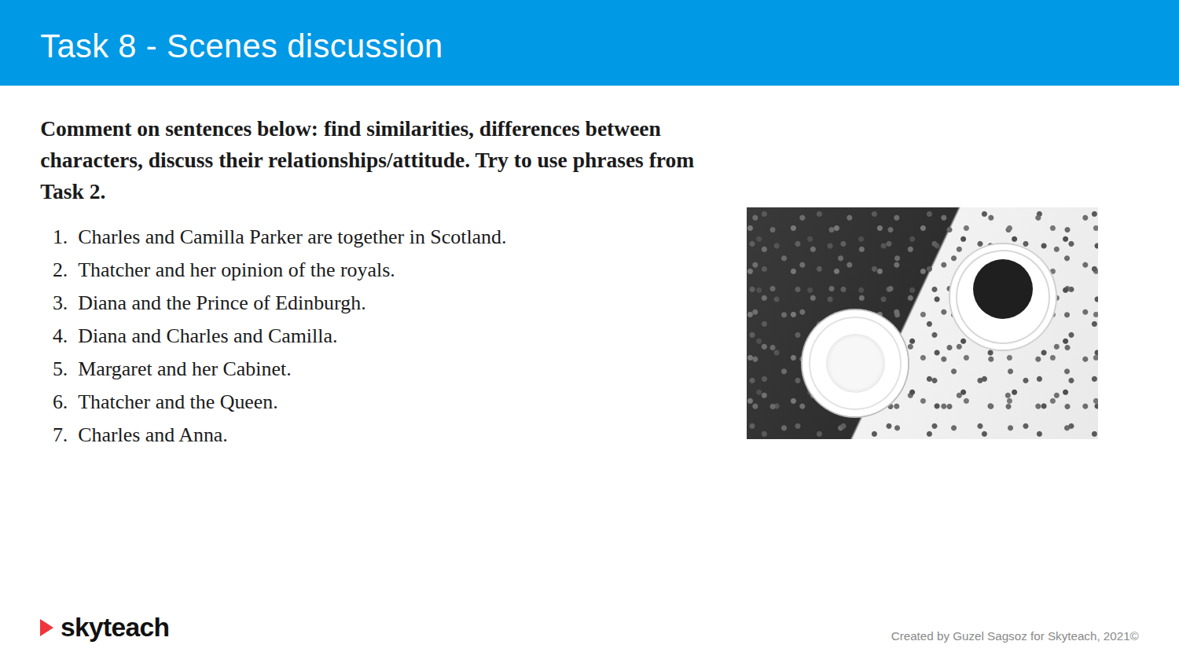Task 8 - Scenes discussion
Comment on sentences below: find similarities, differences between characters, discuss their relationships/attitude. Try to use phrases from Task 2.
Charles and Camilla Parker are together in Scotland.
Thatcher and her opinion of the royals.
Diana and the Prince of Edinburgh.
Diana and Charles and Camilla.
Margaret and her Cabinet.
Thatcher and the Queen.
Charles and Anna.
skyteach
Created by Guzel Sagsoz for Skyteach, 2021©